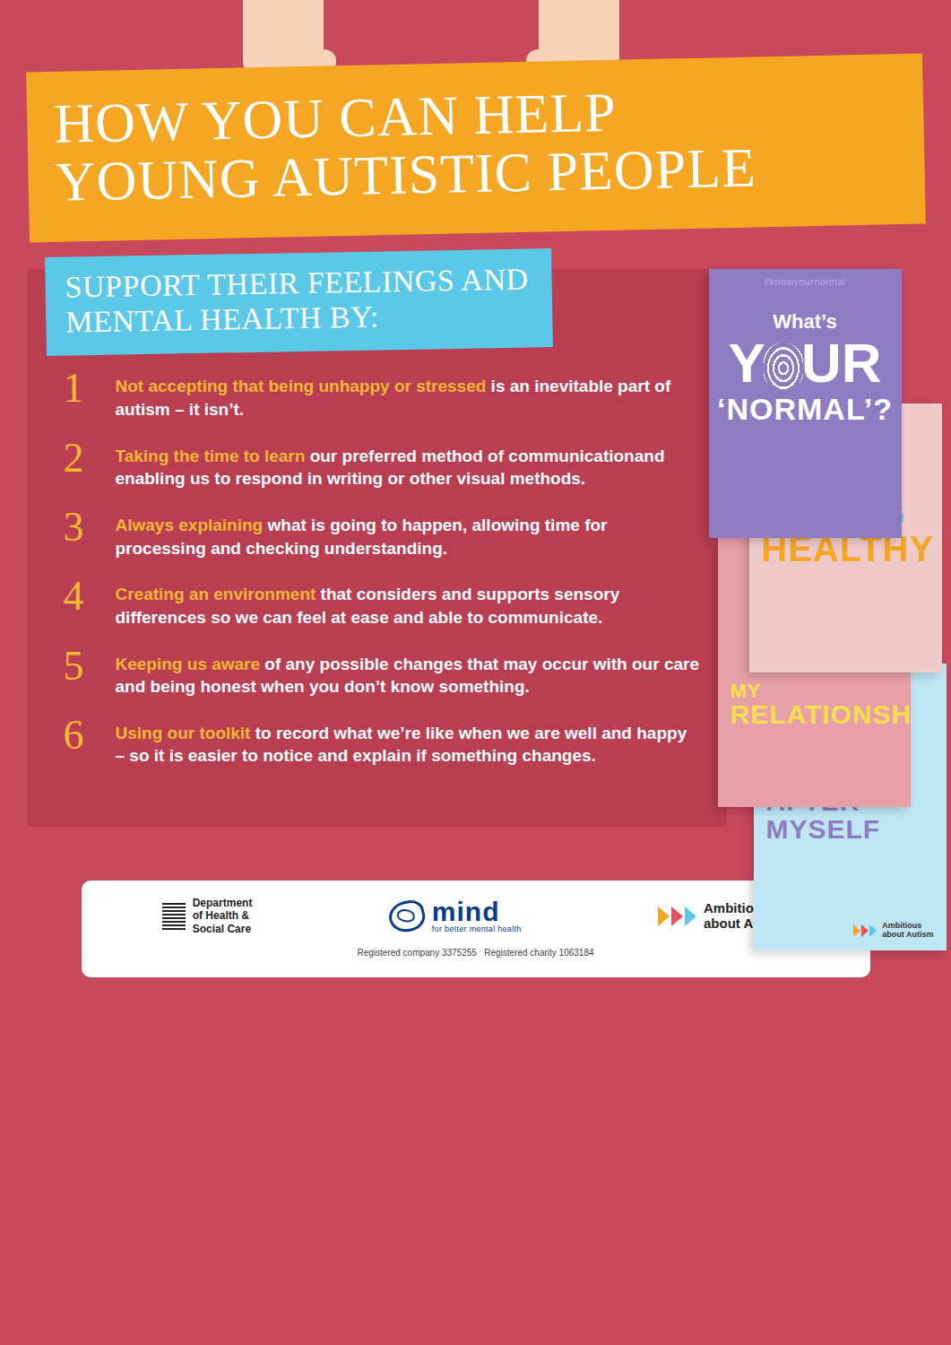How you can help
young autistic people
Support their feelings and
mental health by:
Not accepting that being unhappy or stressed is an inevitable part of autism – it isn’t.
Taking the time to learn our preferred method of communicationand enabling us to respond in writing or other visual methods.
Always explaining what is going to happen, allowing time for processing and checking understanding.
Creating an environment that considers and supports sensory differences so we can feel at ease and able to communicate.
Keeping us aware of any possible changes that may occur with our care and being honest when you don’t know something.
Using our toolkit to record what we’re like when we are well and happy – so it is easier to notice and explain if something changes.
#knowyournormal
What’s
Y UR
‘NORMAL’?
STAYING
HEALTHY
MY
RELATIONSHIPS
LOOKING
AFTER
MYSELF
Ambitious
about Autism
Department
of Health &
Social Care
mind
for better mental health
Ambitious
about Autism
Registered company 3375255 Registered charity 1063184